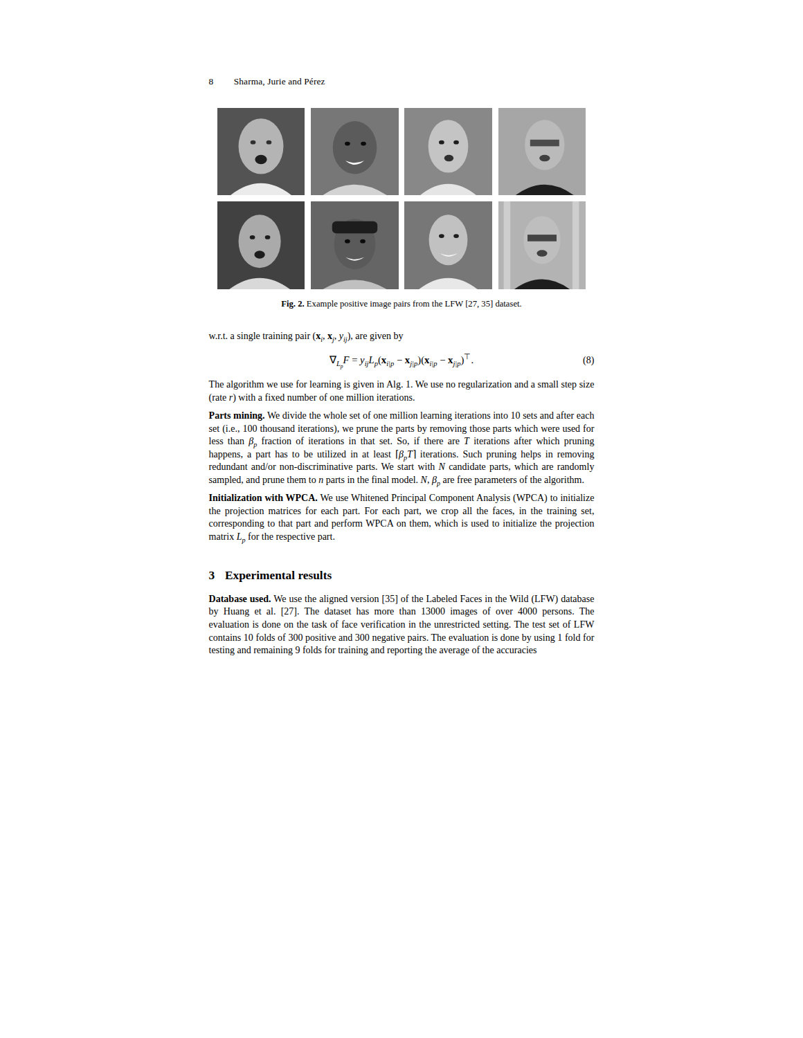8 Sharma, Jurie and Pérez
Fig. 2. Example positive image pairs from the LFW [27, 35] dataset.
w.r.t. a single training pair (xi, xj, yij), are given by
∇LpF = yijLp(xi|p − xj|p)(xi|p − xj|p)⊤. (8)
The algorithm we use for learning is given in Alg. 1. We use no regularization and a small step size (rate r) with a fixed number of one million iterations.
Parts mining. We divide the whole set of one million learning iterations into 10 sets and after each set (i.e., 100 thousand iterations), we prune the parts by removing those parts which were used for less than βp fraction of iterations in that set. So, if there are T iterations after which pruning happens, a part has to be utilized in at least ⌈βpT⌉ iterations. Such pruning helps in removing redundant and/or non-discriminative parts. We start with N candidate parts, which are randomly sampled, and prune them to n parts in the final model. N, βp are free parameters of the algorithm.
Initialization with WPCA. We use Whitened Principal Component Analysis (WPCA) to initialize the projection matrices for each part. For each part, we crop all the faces, in the training set, corresponding to that part and perform WPCA on them, which is used to initialize the projection matrix Lp for the respective part.
3 Experimental results
Database used. We use the aligned version [35] of the Labeled Faces in the Wild (LFW) database by Huang et al. [27]. The dataset has more than 13000 images of over 4000 persons. The evaluation is done on the task of face verification in the unrestricted setting. The test set of LFW contains 10 folds of 300 positive and 300 negative pairs. The evaluation is done by using 1 fold for testing and remaining 9 folds for training and reporting the average of the accuracies